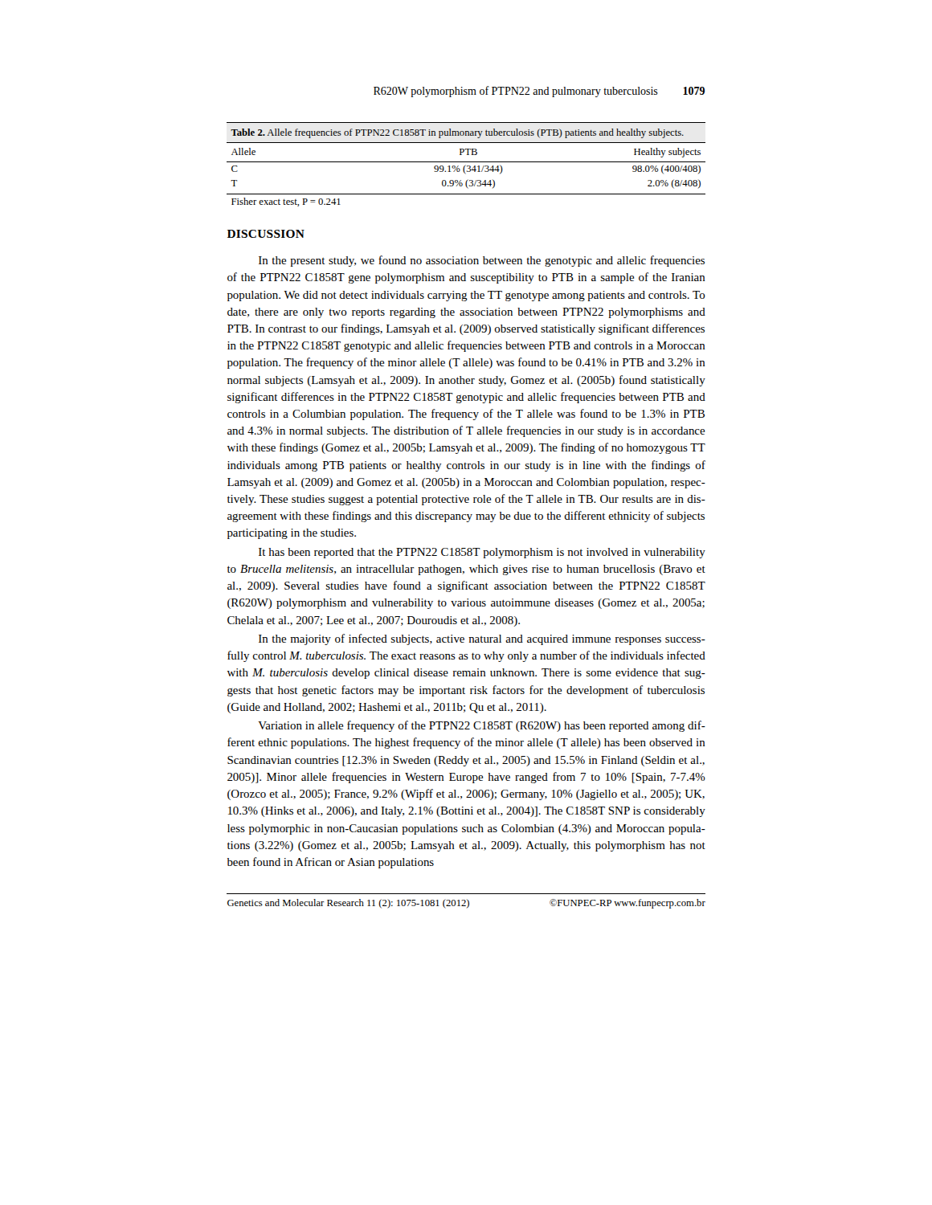R620W polymorphism of PTPN22 and pulmonary tuberculosis 1079
Table 2. Allele frequencies of PTPN22 C1858T in pulmonary tuberculosis (PTB) patients and healthy subjects.
| Allele | PTB | Healthy subjects |
| --- | --- | --- |
| C | 99.1% (341/344) | 98.0% (400/408) |
| T | 0.9% (3/344) | 2.0% (8/408) |
| Fisher exact test, P = 0.241 |
DISCUSSION
In the present study, we found no association between the genotypic and allelic frequencies of the PTPN22 C1858T gene polymorphism and susceptibility to PTB in a sample of the Iranian population. We did not detect individuals carrying the TT genotype among patients and controls. To date, there are only two reports regarding the association between PTPN22 polymorphisms and PTB. In contrast to our findings, Lamsyah et al. (2009) observed statistically significant differences in the PTPN22 C1858T genotypic and allelic frequencies between PTB and controls in a Moroccan population. The frequency of the minor allele (T allele) was found to be 0.41% in PTB and 3.2% in normal subjects (Lamsyah et al., 2009). In another study, Gomez et al. (2005b) found statistically significant differences in the PTPN22 C1858T genotypic and allelic frequencies between PTB and controls in a Columbian population. The frequency of the T allele was found to be 1.3% in PTB and 4.3% in normal subjects. The distribution of T allele frequencies in our study is in accordance with these findings (Gomez et al., 2005b; Lamsyah et al., 2009). The finding of no homozygous TT individuals among PTB patients or healthy controls in our study is in line with the findings of Lamsyah et al. (2009) and Gomez et al. (2005b) in a Moroccan and Colombian population, respectively. These studies suggest a potential protective role of the T allele in TB. Our results are in disagreement with these findings and this discrepancy may be due to the different ethnicity of subjects participating in the studies.
It has been reported that the PTPN22 C1858T polymorphism is not involved in vulnerability to Brucella melitensis, an intracellular pathogen, which gives rise to human brucellosis (Bravo et al., 2009). Several studies have found a significant association between the PTPN22 C1858T (R620W) polymorphism and vulnerability to various autoimmune diseases (Gomez et al., 2005a; Chelala et al., 2007; Lee et al., 2007; Douroudis et al., 2008).
In the majority of infected subjects, active natural and acquired immune responses successfully control M. tuberculosis. The exact reasons as to why only a number of the individuals infected with M. tuberculosis develop clinical disease remain unknown. There is some evidence that suggests that host genetic factors may be important risk factors for the development of tuberculosis (Guide and Holland, 2002; Hashemi et al., 2011b; Qu et al., 2011).
Variation in allele frequency of the PTPN22 C1858T (R620W) has been reported among different ethnic populations. The highest frequency of the minor allele (T allele) has been observed in Scandinavian countries [12.3% in Sweden (Reddy et al., 2005) and 15.5% in Finland (Seldin et al., 2005)]. Minor allele frequencies in Western Europe have ranged from 7 to 10% [Spain, 7-7.4% (Orozco et al., 2005); France, 9.2% (Wipff et al., 2006); Germany, 10% (Jagiello et al., 2005); UK, 10.3% (Hinks et al., 2006), and Italy, 2.1% (Bottini et al., 2004)]. The C1858T SNP is considerably less polymorphic in non-Caucasian populations such as Colombian (4.3%) and Moroccan populations (3.22%) (Gomez et al., 2005b; Lamsyah et al., 2009). Actually, this polymorphism has not been found in African or Asian populations
Genetics and Molecular Research 11 (2): 1075-1081 (2012) ©FUNPEC-RP www.funpecrp.com.br